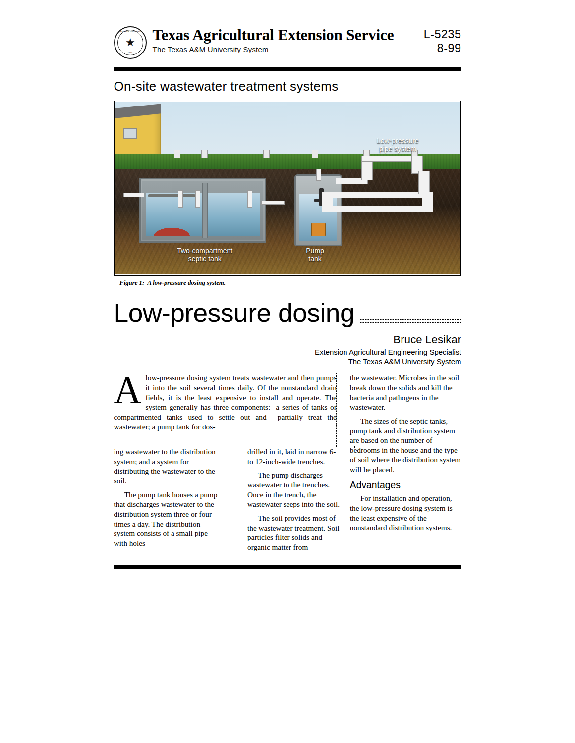TEXAS A&M UNIVERSITY
★
1876
Texas Agricultural Extension Service
The Texas A&M University System
L-5235
8-99
On-site wastewater treatment systems
Low-pressure
pipe system
Two-compartment
septic tank
Pump
tank
Figure 1: A low-pressure dosing system.
Low-pressure dosing
Bruce Lesikar
Extension Agricultural Engineering Specialist
The Texas A&M University System
A low-pressure dosing system treats wastewater and then pumps it into the soil several times daily. Of the nonstandard drain fields, it is the least expensive to install and operate. The system generally has three components: a series of tanks or compartmented tanks used to settle out and partially treat the wastewater; a pump tank for dos-
the wastewater. Microbes in the soil break down the solids and kill the bacteria and pathogens in the wastewater.
The sizes of the septic tanks, pump tank and distribution system are based on the number of bedrooms in the house and the type of soil where the distribution system will be placed.
Advantages
For installation and operation, the low-pressure dosing system is the least expensive of the nonstandard distribution systems.
ing wastewater to the distribution system; and a system for distributing the wastewater to the soil.
The pump tank houses a pump that discharges wastewater to the distribution system three or four times a day. The distribution system consists of a small pipe with holes
drilled in it, laid in narrow 6- to 12-inch-wide trenches.
The pump discharges wastewater to the trenches. Once in the trench, the wastewater seeps into the soil.
The soil provides most of the wastewater treatment. Soil particles filter solids and organic matter from